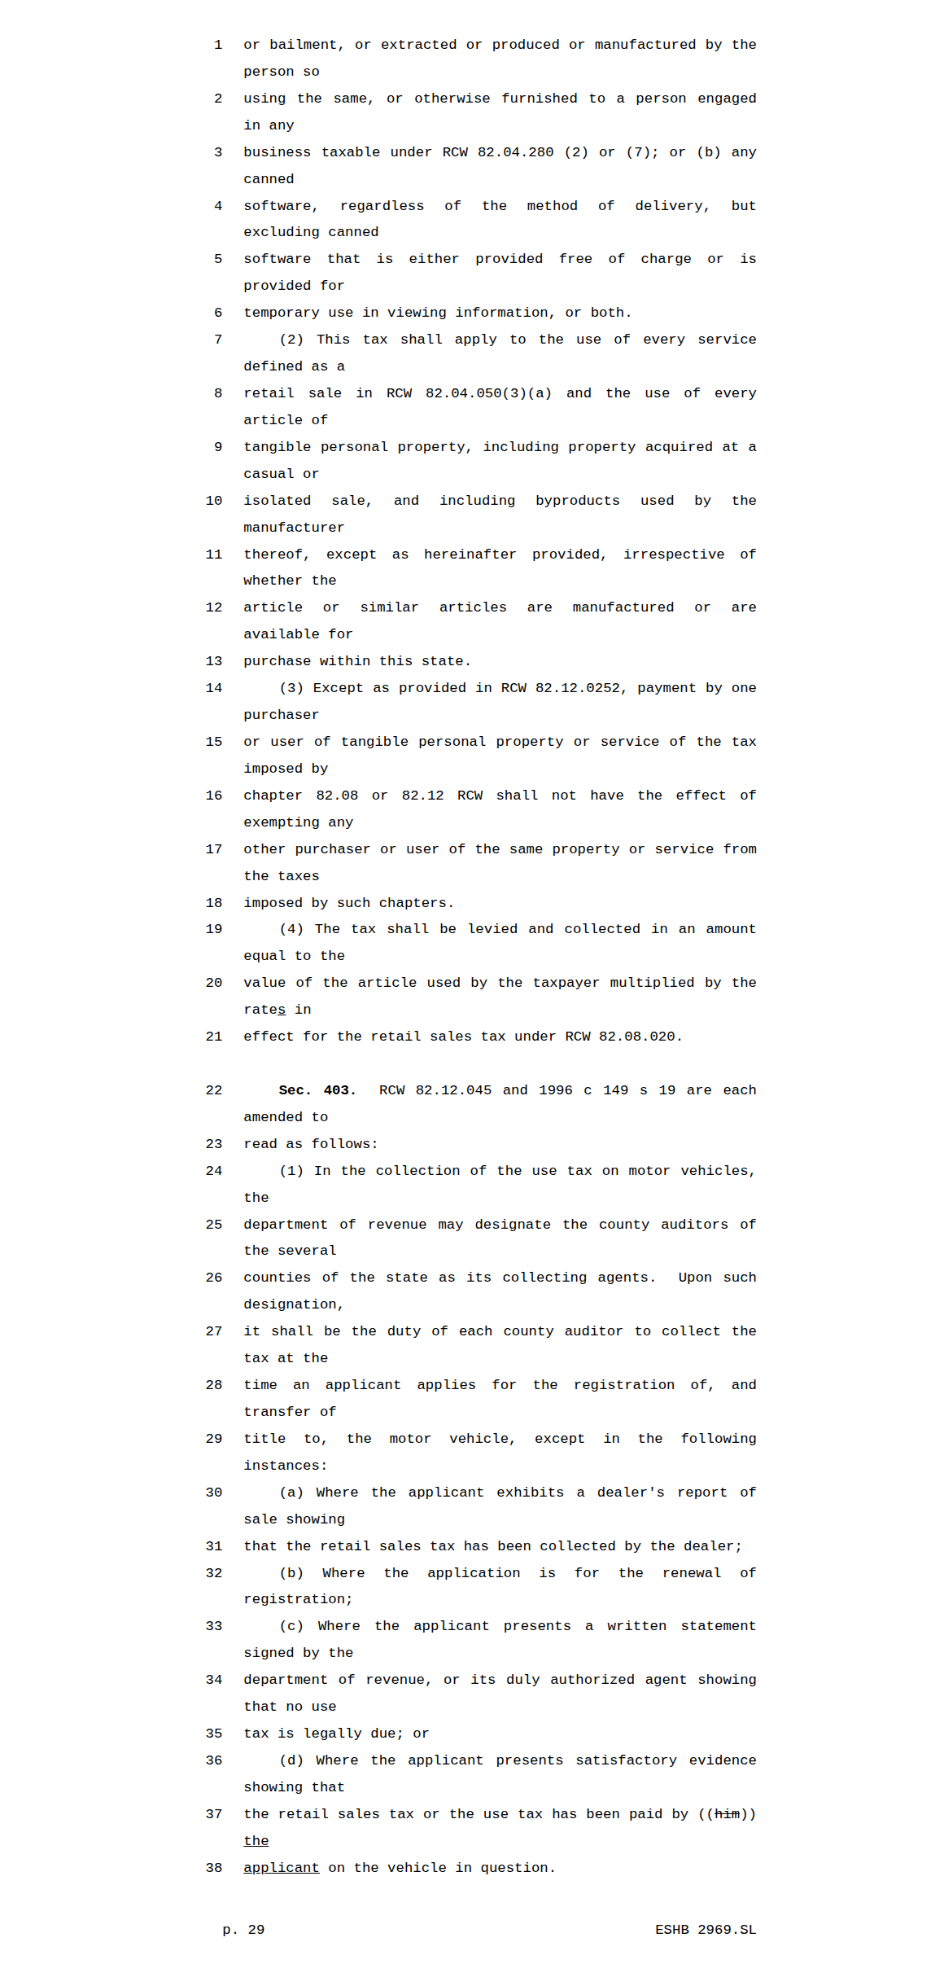1 or bailment, or extracted or produced or manufactured by the person so
2 using the same, or otherwise furnished to a person engaged in any
3 business taxable under RCW 82.04.280 (2) or (7); or (b) any canned
4 software, regardless of the method of delivery, but excluding canned
5 software that is either provided free of charge or is provided for
6 temporary use in viewing information, or both.
7 (2) This tax shall apply to the use of every service defined as a
8 retail sale in RCW 82.04.050(3)(a) and the use of every article of
9 tangible personal property, including property acquired at a casual or
10 isolated sale, and including byproducts used by the manufacturer
11 thereof, except as hereinafter provided, irrespective of whether the
12 article or similar articles are manufactured or are available for
13 purchase within this state.
14 (3) Except as provided in RCW 82.12.0252, payment by one purchaser
15 or user of tangible personal property or service of the tax imposed by
16 chapter 82.08 or 82.12 RCW shall not have the effect of exempting any
17 other purchaser or user of the same property or service from the taxes
18 imposed by such chapters.
19 (4) The tax shall be levied and collected in an amount equal to the
20 value of the article used by the taxpayer multiplied by the rates in
21 effect for the retail sales tax under RCW 82.08.020.
22 Sec. 403. RCW 82.12.045 and 1996 c 149 s 19 are each amended to
23 read as follows:
24 (1) In the collection of the use tax on motor vehicles, the
25 department of revenue may designate the county auditors of the several
26 counties of the state as its collecting agents. Upon such designation,
27 it shall be the duty of each county auditor to collect the tax at the
28 time an applicant applies for the registration of, and transfer of
29 title to, the motor vehicle, except in the following instances:
30 (a) Where the applicant exhibits a dealer's report of sale showing
31 that the retail sales tax has been collected by the dealer;
32 (b) Where the application is for the renewal of registration;
33 (c) Where the applicant presents a written statement signed by the
34 department of revenue, or its duly authorized agent showing that no use
35 tax is legally due; or
36 (d) Where the applicant presents satisfactory evidence showing that
37 the retail sales tax or the use tax has been paid by ((him)) the
38 applicant on the vehicle in question.
p. 29 ESHB 2969.SL